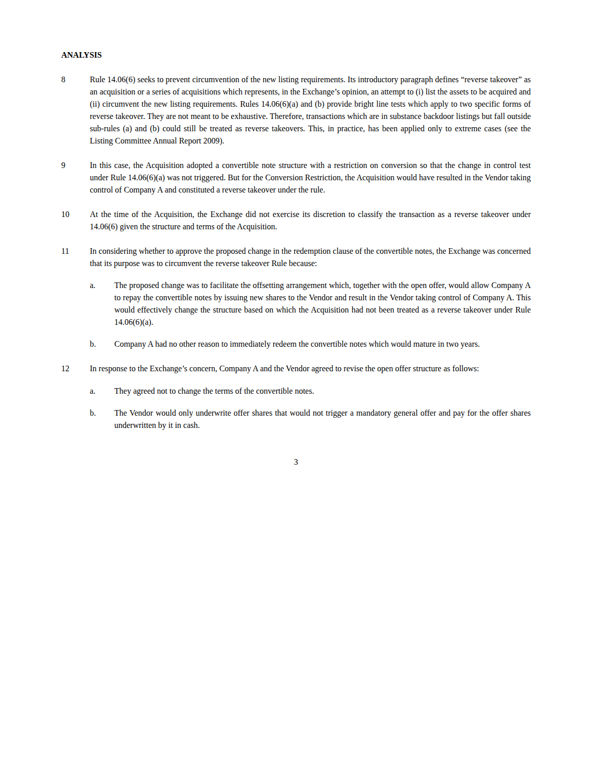ANALYSIS
8
Rule 14.06(6) seeks to prevent circumvention of the new listing requirements. Its introductory paragraph defines “reverse takeover” as an acquisition or a series of acquisitions which represents, in the Exchange’s opinion, an attempt to (i) list the assets to be acquired and (ii) circumvent the new listing requirements. Rules 14.06(6)(a) and (b) provide bright line tests which apply to two specific forms of reverse takeover. They are not meant to be exhaustive. Therefore, transactions which are in substance backdoor listings but fall outside sub-rules (a) and (b) could still be treated as reverse takeovers. This, in practice, has been applied only to extreme cases (see the Listing Committee Annual Report 2009).
9
In this case, the Acquisition adopted a convertible note structure with a restriction on conversion so that the change in control test under Rule 14.06(6)(a) was not triggered. But for the Conversion Restriction, the Acquisition would have resulted in the Vendor taking control of Company A and constituted a reverse takeover under the rule.
10
At the time of the Acquisition, the Exchange did not exercise its discretion to classify the transaction as a reverse takeover under 14.06(6) given the structure and terms of the Acquisition.
11
In considering whether to approve the proposed change in the redemption clause of the convertible notes, the Exchange was concerned that its purpose was to circumvent the reverse takeover Rule because:
a.
The proposed change was to facilitate the offsetting arrangement which, together with the open offer, would allow Company A to repay the convertible notes by issuing new shares to the Vendor and result in the Vendor taking control of Company A. This would effectively change the structure based on which the Acquisition had not been treated as a reverse takeover under Rule 14.06(6)(a).
b.
Company A had no other reason to immediately redeem the convertible notes which would mature in two years.
12
In response to the Exchange’s concern, Company A and the Vendor agreed to revise the open offer structure as follows:
a.
They agreed not to change the terms of the convertible notes.
b.
The Vendor would only underwrite offer shares that would not trigger a mandatory general offer and pay for the offer shares underwritten by it in cash.
3